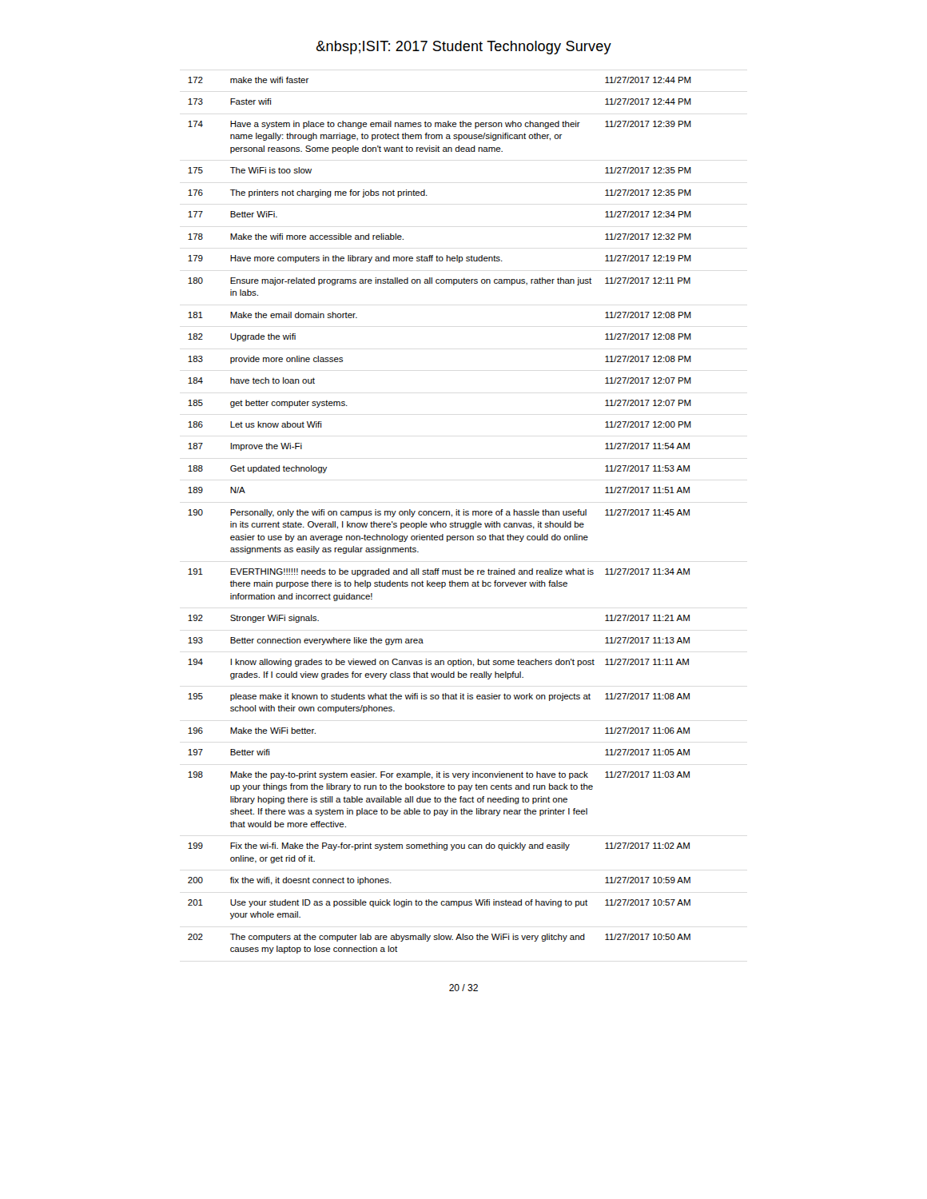&nbsp;ISIT: 2017 Student Technology Survey
| 172 | make the wifi faster | 11/27/2017 12:44 PM |
| 173 | Faster wifi | 11/27/2017 12:44 PM |
| 174 | Have a system in place to change email names to make the person who changed their name legally: through marriage, to protect them from a spouse/significant other, or personal reasons. Some people don't want to revisit an dead name. | 11/27/2017 12:39 PM |
| 175 | The WiFi is too slow | 11/27/2017 12:35 PM |
| 176 | The printers not charging me for jobs not printed. | 11/27/2017 12:35 PM |
| 177 | Better WiFi. | 11/27/2017 12:34 PM |
| 178 | Make the wifi more accessible and reliable. | 11/27/2017 12:32 PM |
| 179 | Have more computers in the library and more staff to help students. | 11/27/2017 12:19 PM |
| 180 | Ensure major-related programs are installed on all computers on campus, rather than just in labs. | 11/27/2017 12:11 PM |
| 181 | Make the email domain shorter. | 11/27/2017 12:08 PM |
| 182 | Upgrade the wifi | 11/27/2017 12:08 PM |
| 183 | provide more online classes | 11/27/2017 12:08 PM |
| 184 | have tech to loan out | 11/27/2017 12:07 PM |
| 185 | get better computer systems. | 11/27/2017 12:07 PM |
| 186 | Let us know about Wifi | 11/27/2017 12:00 PM |
| 187 | Improve the Wi-Fi | 11/27/2017 11:54 AM |
| 188 | Get updated technology | 11/27/2017 11:53 AM |
| 189 | N/A | 11/27/2017 11:51 AM |
| 190 | Personally, only the wifi on campus is my only concern, it is more of a hassle than useful in its current state. Overall, I know there's people who struggle with canvas, it should be easier to use by an average non-technology oriented person so that they could do online assignments as easily as regular assignments. | 11/27/2017 11:45 AM |
| 191 | EVERTHING!!!!!! needs to be upgraded and all staff must be re trained and realize what is there main purpose there is to help students not keep them at bc forvever with false information and incorrect guidance! | 11/27/2017 11:34 AM |
| 192 | Stronger WiFi signals. | 11/27/2017 11:21 AM |
| 193 | Better connection everywhere like the gym area | 11/27/2017 11:13 AM |
| 194 | I know allowing grades to be viewed on Canvas is an option, but some teachers don't post grades. If I could view grades for every class that would be really helpful. | 11/27/2017 11:11 AM |
| 195 | please make it known to students what the wifi is so that it is easier to work on projects at school with their own computers/phones. | 11/27/2017 11:08 AM |
| 196 | Make the WiFi better. | 11/27/2017 11:06 AM |
| 197 | Better wifi | 11/27/2017 11:05 AM |
| 198 | Make the pay-to-print system easier. For example, it is very inconvienent to have to pack up your things from the library to run to the bookstore to pay ten cents and run back to the library hoping there is still a table available all due to the fact of needing to print one sheet. If there was a system in place to be able to pay in the library near the printer I feel that would be more effective. | 11/27/2017 11:03 AM |
| 199 | Fix the wi-fi. Make the Pay-for-print system something you can do quickly and easily online, or get rid of it. | 11/27/2017 11:02 AM |
| 200 | fix the wifi, it doesnt connect to iphones. | 11/27/2017 10:59 AM |
| 201 | Use your student ID as a possible quick login to the campus Wifi instead of having to put your whole email. | 11/27/2017 10:57 AM |
| 202 | The computers at the computer lab are abysmally slow. Also the WiFi is very glitchy and causes my laptop to lose connection a lot | 11/27/2017 10:50 AM |
20 / 32